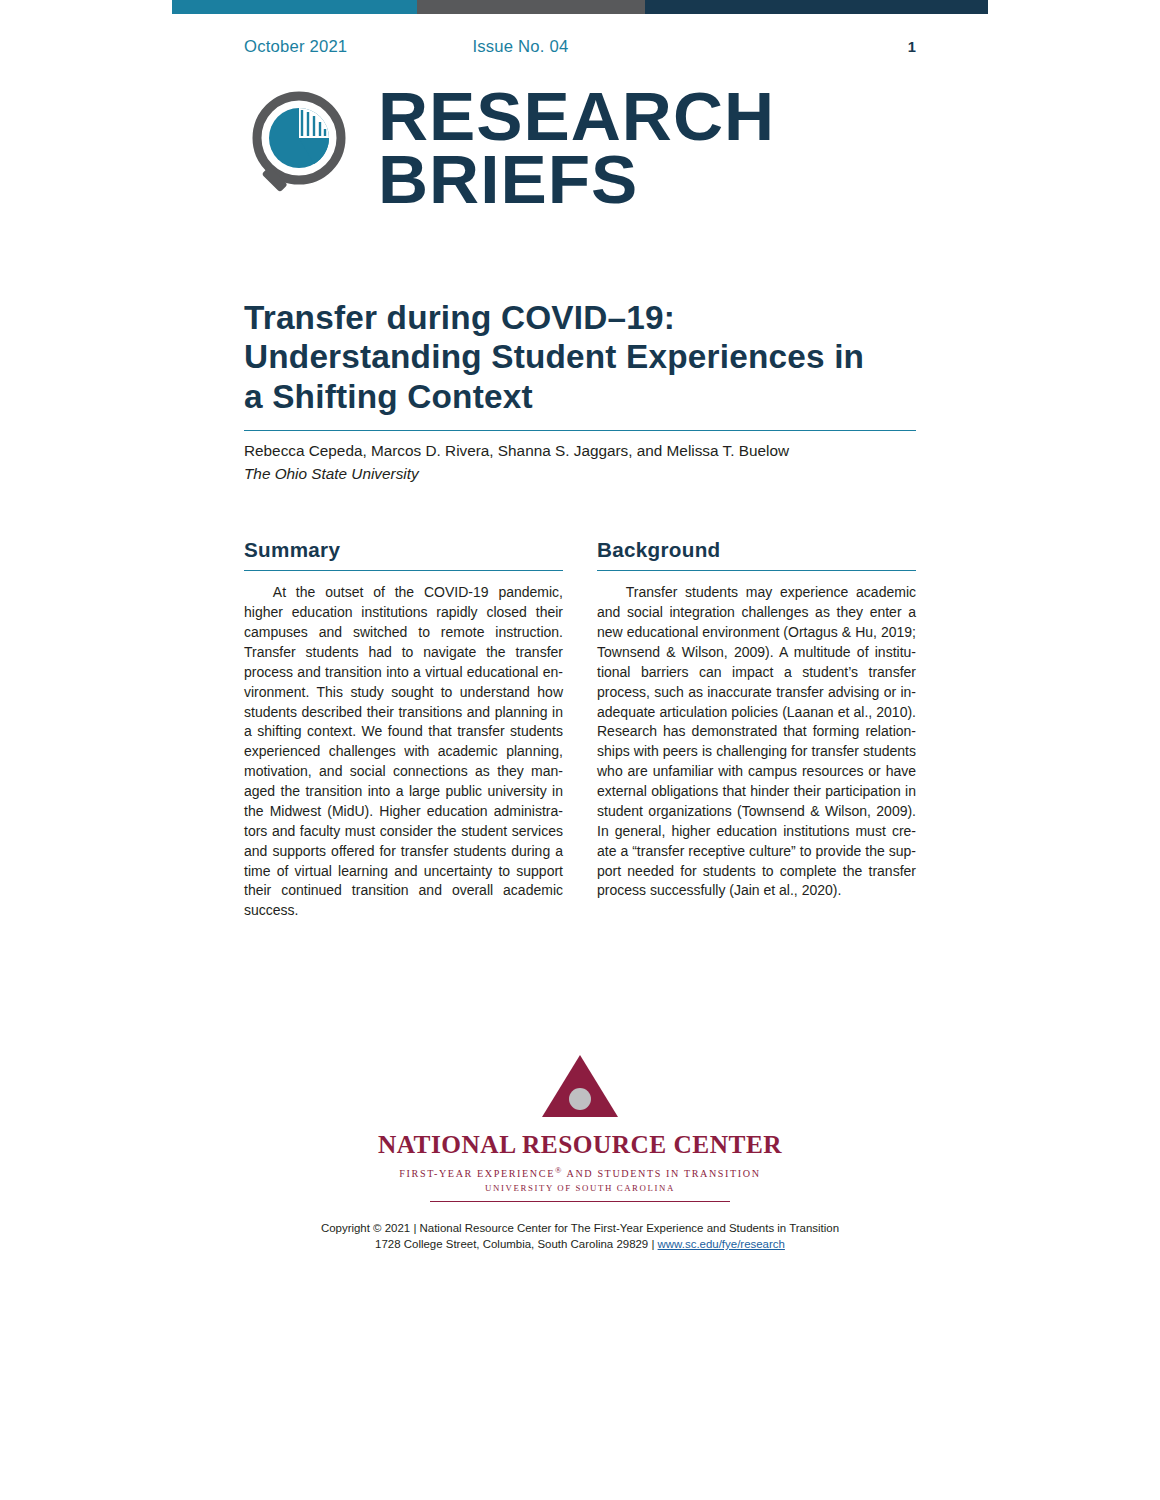October 2021
Issue No. 04
1
RESEARCHBRIEFS
Transfer during COVID–19:
Understanding Student Experiences in
a Shifting Context
Rebecca Cepeda, Marcos D. Rivera, Shanna S. Jaggars, and Melissa T. Buelow
The Ohio State University
Summary
At the outset of the COVID-19 pandemic, higher education institutions rapidly closed their campuses and switched to remote instruction. Transfer students had to navigate the transfer process and transition into a virtual educational environment. This study sought to understand how students described their transitions and planning in a shifting context. We found that transfer students experienced challenges with academic planning, motivation, and social connections as they managed the transition into a large public university in the Midwest (MidU). Higher education administrators and faculty must consider the student services and supports offered for transfer students during a time of virtual learning and uncertainty to support their continued transition and overall academic success.
Background
Transfer students may experience academic and social integration challenges as they enter a new educational environment (Ortagus & Hu, 2019; Townsend & Wilson, 2009). A multitude of institutional barriers can impact a student’s transfer process, such as inaccurate transfer advising or inadequate articulation policies (Laanan et al., 2010). Research has demonstrated that forming relationships with peers is challenging for transfer students who are unfamiliar with campus resources or have external obligations that hinder their participation in student organizations (Townsend & Wilson, 2009). In general, higher education institutions must create a “transfer receptive culture” to provide the support needed for students to complete the transfer process successfully (Jain et al., 2020).
NATIONAL RESOURCE CENTER
FIRST-YEAR EXPERIENCE® AND STUDENTS IN TRANSITION
UNIVERSITY OF SOUTH CAROLINA
Copyright © 2021 | National Resource Center for The First-Year Experience and Students in Transition
1728 College Street, Columbia, South Carolina 29829 | www.sc.edu/fye/research